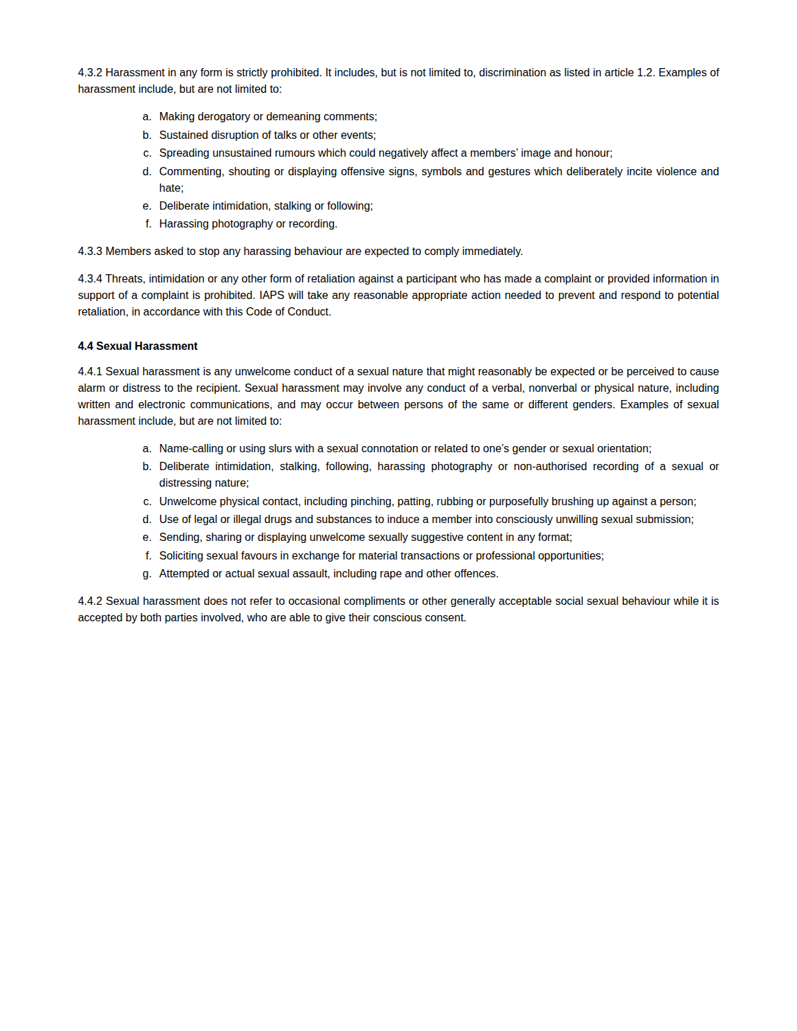4.3.2 Harassment in any form is strictly prohibited. It includes, but is not limited to, discrimination as listed in article 1.2. Examples of harassment include, but are not limited to:
Making derogatory or demeaning comments;
Sustained disruption of talks or other events;
Spreading unsustained rumours which could negatively affect a members’ image and honour;
Commenting, shouting or displaying offensive signs, symbols and gestures which deliberately incite violence and hate;
Deliberate intimidation, stalking or following;
Harassing photography or recording.
4.3.3 Members asked to stop any harassing behaviour are expected to comply immediately.
4.3.4 Threats, intimidation or any other form of retaliation against a participant who has made a complaint or provided information in support of a complaint is prohibited. IAPS will take any reasonable appropriate action needed to prevent and respond to potential retaliation, in accordance with this Code of Conduct.
4.4 Sexual Harassment
4.4.1 Sexual harassment is any unwelcome conduct of a sexual nature that might reasonably be expected or be perceived to cause alarm or distress to the recipient. Sexual harassment may involve any conduct of a verbal, nonverbal or physical nature, including written and electronic communications, and may occur between persons of the same or different genders. Examples of sexual harassment include, but are not limited to:
Name-calling or using slurs with a sexual connotation or related to one’s gender or sexual orientation;
Deliberate intimidation, stalking, following, harassing photography or non-authorised recording of a sexual or distressing nature;
Unwelcome physical contact, including pinching, patting, rubbing or purposefully brushing up against a person;
Use of legal or illegal drugs and substances to induce a member into consciously unwilling sexual submission;
Sending, sharing or displaying unwelcome sexually suggestive content in any format;
Soliciting sexual favours in exchange for material transactions or professional opportunities;
Attempted or actual sexual assault, including rape and other offences.
4.4.2 Sexual harassment does not refer to occasional compliments or other generally acceptable social sexual behaviour while it is accepted by both parties involved, who are able to give their conscious consent.